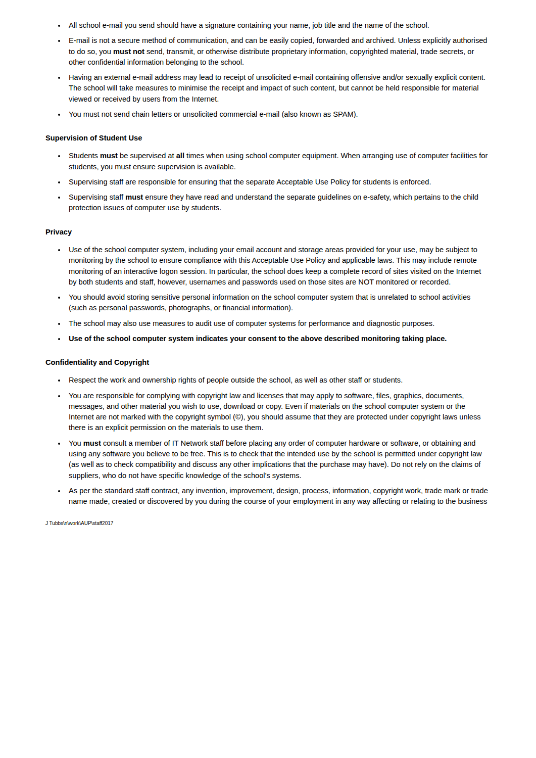All school e-mail you send should have a signature containing your name, job title and the name of the school.
E-mail is not a secure method of communication, and can be easily copied, forwarded and archived. Unless explicitly authorised to do so, you must not send, transmit, or otherwise distribute proprietary information, copyrighted material, trade secrets, or other confidential information belonging to the school.
Having an external e-mail address may lead to receipt of unsolicited e-mail containing offensive and/or sexually explicit content. The school will take measures to minimise the receipt and impact of such content, but cannot be held responsible for material viewed or received by users from the Internet.
You must not send chain letters or unsolicited commercial e-mail (also known as SPAM).
Supervision of Student Use
Students must be supervised at all times when using school computer equipment. When arranging use of computer facilities for students, you must ensure supervision is available.
Supervising staff are responsible for ensuring that the separate Acceptable Use Policy for students is enforced.
Supervising staff must ensure they have read and understand the separate guidelines on e-safety, which pertains to the child protection issues of computer use by students.
Privacy
Use of the school computer system, including your email account and storage areas provided for your use, may be subject to monitoring by the school to ensure compliance with this Acceptable Use Policy and applicable laws. This may include remote monitoring of an interactive logon session. In particular, the school does keep a complete record of sites visited on the Internet by both students and staff, however, usernames and passwords used on those sites are NOT monitored or recorded.
You should avoid storing sensitive personal information on the school computer system that is unrelated to school activities (such as personal passwords, photographs, or financial information).
The school may also use measures to audit use of computer systems for performance and diagnostic purposes.
Use of the school computer system indicates your consent to the above described monitoring taking place.
Confidentiality and Copyright
Respect the work and ownership rights of people outside the school, as well as other staff or students.
You are responsible for complying with copyright law and licenses that may apply to software, files, graphics, documents, messages, and other material you wish to use, download or copy. Even if materials on the school computer system or the Internet are not marked with the copyright symbol (©), you should assume that they are protected under copyright laws unless there is an explicit permission on the materials to use them.
You must consult a member of IT Network staff before placing any order of computer hardware or software, or obtaining and using any software you believe to be free. This is to check that the intended use by the school is permitted under copyright law (as well as to check compatibility and discuss any other implications that the purchase may have). Do not rely on the claims of suppliers, who do not have specific knowledge of the school's systems.
As per the standard staff contract, any invention, improvement, design, process, information, copyright work, trade mark or trade name made, created or discovered by you during the course of your employment in any way affecting or relating to the business
J Tubbs\n\work\AUP\staff2017